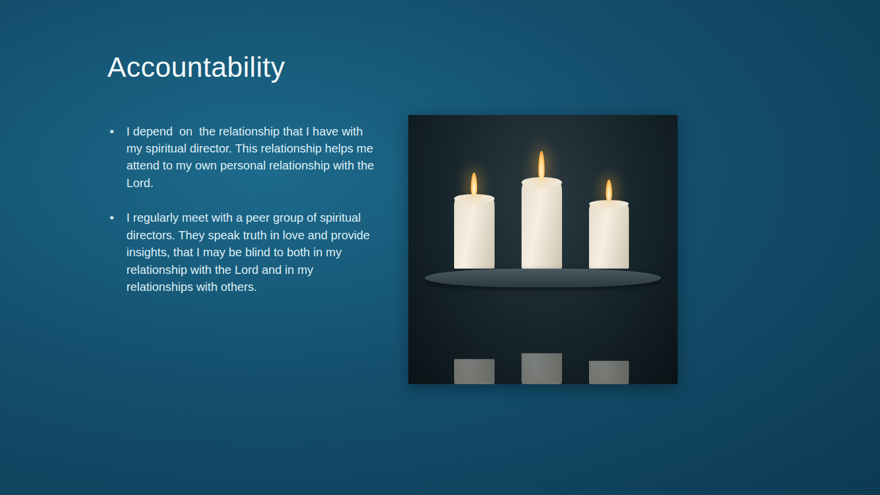Accountability
I depend on the relationship that I have with my spiritual director. This relationship helps me attend to my own personal relationship with the Lord.
I regularly meet with a peer group of spiritual directors. They speak truth in love and provide insights, that I may be blind to both in my relationship with the Lord and in my relationships with others.